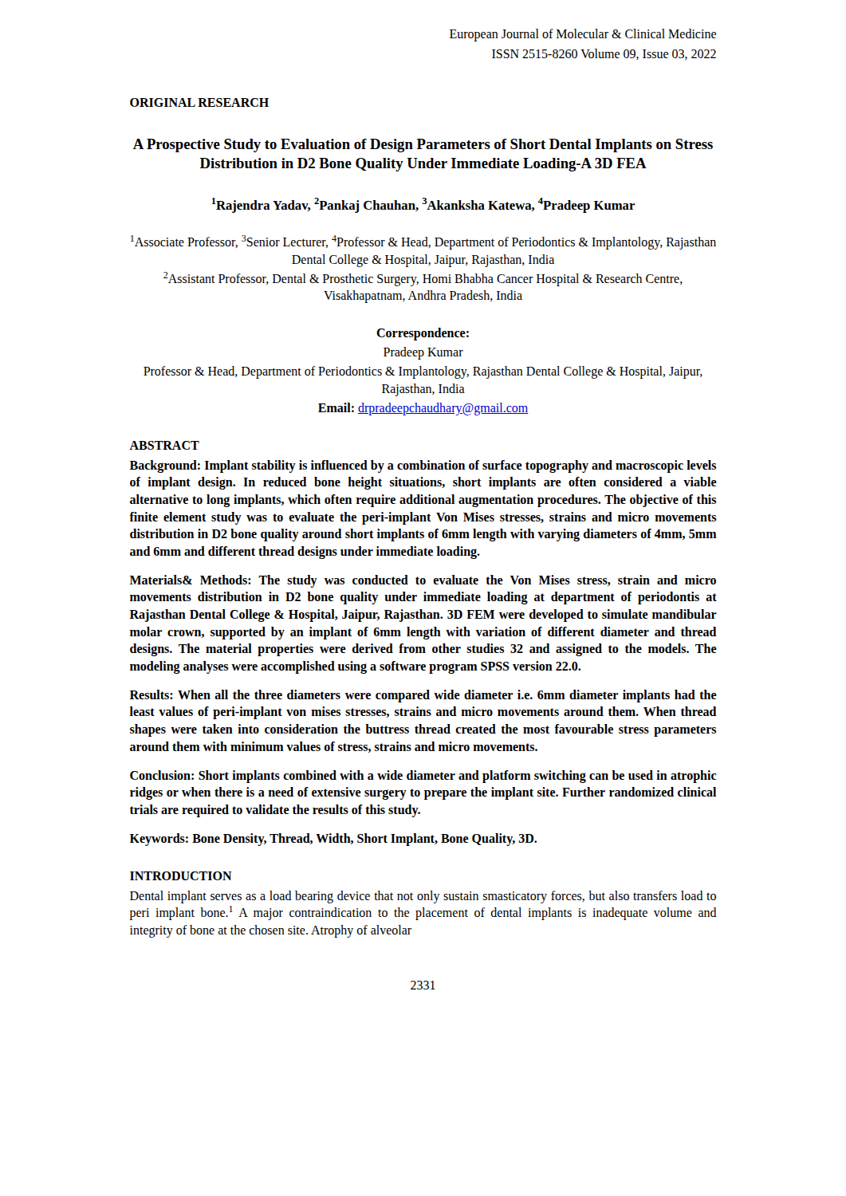European Journal of Molecular & Clinical Medicine
ISSN 2515-8260 Volume 09, Issue 03, 2022
ORIGINAL RESEARCH
A Prospective Study to Evaluation of Design Parameters of Short Dental Implants on Stress Distribution in D2 Bone Quality Under Immediate Loading-A 3D FEA
1Rajendra Yadav, 2Pankaj Chauhan, 3Akanksha Katewa, 4Pradeep Kumar
1Associate Professor, 3Senior Lecturer, 4Professor & Head, Department of Periodontics & Implantology, Rajasthan Dental College & Hospital, Jaipur, Rajasthan, India
2Assistant Professor, Dental & Prosthetic Surgery, Homi Bhabha Cancer Hospital & Research Centre, Visakhapatnam, Andhra Pradesh, India
Correspondence:
Pradeep Kumar
Professor & Head, Department of Periodontics & Implantology, Rajasthan Dental College & Hospital, Jaipur, Rajasthan, India
Email: drpradeepchaudhary@gmail.com
ABSTRACT
Background: Implant stability is influenced by a combination of surface topography and macroscopic levels of implant design. In reduced bone height situations, short implants are often considered a viable alternative to long implants, which often require additional augmentation procedures. The objective of this finite element study was to evaluate the peri-implant Von Mises stresses, strains and micro movements distribution in D2 bone quality around short implants of 6mm length with varying diameters of 4mm, 5mm and 6mm and different thread designs under immediate loading.
Materials& Methods: The study was conducted to evaluate the Von Mises stress, strain and micro movements distribution in D2 bone quality under immediate loading at department of periodontis at Rajasthan Dental College & Hospital, Jaipur, Rajasthan. 3D FEM were developed to simulate mandibular molar crown, supported by an implant of 6mm length with variation of different diameter and thread designs. The material properties were derived from other studies 32 and assigned to the models. The modeling analyses were accomplished using a software program SPSS version 22.0.
Results: When all the three diameters were compared wide diameter i.e. 6mm diameter implants had the least values of peri-implant von mises stresses, strains and micro movements around them. When thread shapes were taken into consideration the buttress thread created the most favourable stress parameters around them with minimum values of stress, strains and micro movements.
Conclusion: Short implants combined with a wide diameter and platform switching can be used in atrophic ridges or when there is a need of extensive surgery to prepare the implant site. Further randomized clinical trials are required to validate the results of this study.
Keywords: Bone Density, Thread, Width, Short Implant, Bone Quality, 3D.
INTRODUCTION
Dental implant serves as a load bearing device that not only sustain smasticatory forces, but also transfers load to peri implant bone.1 A major contraindication to the placement of dental implants is inadequate volume and integrity of bone at the chosen site. Atrophy of alveolar
2331